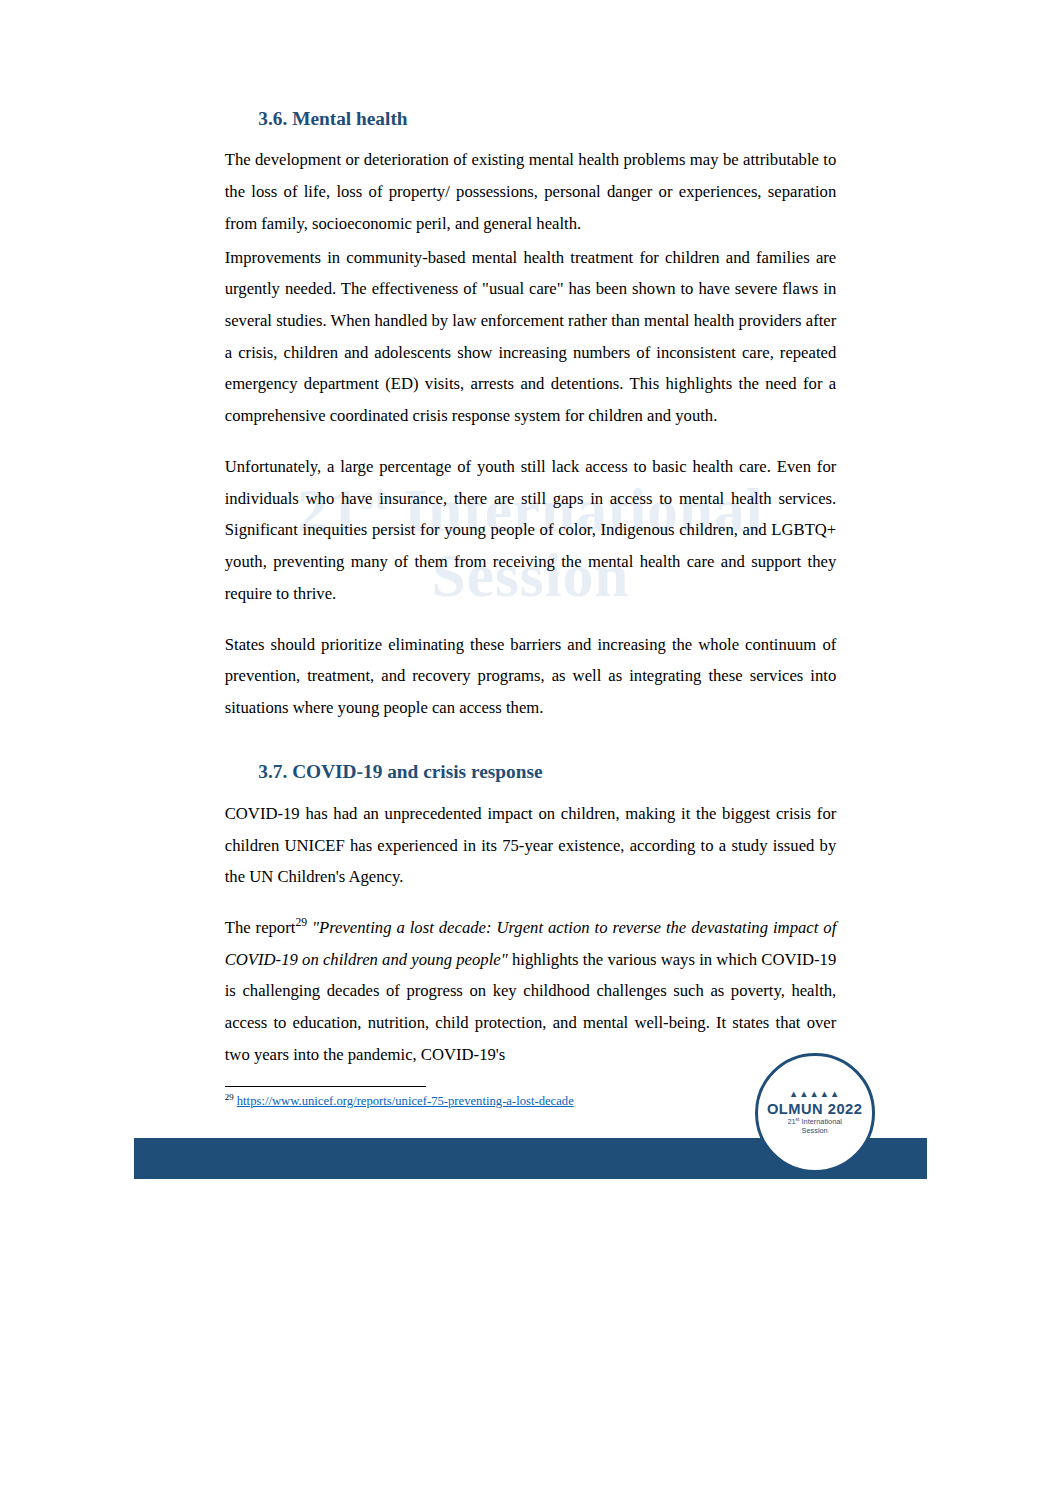21st International
Session
3.6. Mental health
The development or deterioration of existing mental health problems may be attributable to the loss of life, loss of property/ possessions, personal danger or experiences, separation from family, socioeconomic peril, and general health.
Improvements in community-based mental health treatment for children and families are urgently needed. The effectiveness of "usual care" has been shown to have severe flaws in several studies. When handled by law enforcement rather than mental health providers after a crisis, children and adolescents show increasing numbers of inconsistent care, repeated emergency department (ED) visits, arrests and detentions. This highlights the need for a comprehensive coordinated crisis response system for children and youth.
Unfortunately, a large percentage of youth still lack access to basic health care. Even for individuals who have insurance, there are still gaps in access to mental health services. Significant inequities persist for young people of color, Indigenous children, and LGBTQ+ youth, preventing many of them from receiving the mental health care and support they require to thrive.
States should prioritize eliminating these barriers and increasing the whole continuum of prevention, treatment, and recovery programs, as well as integrating these services into situations where young people can access them.
3.7. COVID-19 and crisis response
COVID-19 has had an unprecedented impact on children, making it the biggest crisis for children UNICEF has experienced in its 75-year existence, according to a study issued by the UN Children's Agency.
The report29 "Preventing a lost decade: Urgent action to reverse the devastating impact of COVID-19 on children and young people" highlights the various ways in which COVID-19 is challenging decades of progress on key childhood challenges such as poverty, health, access to education, nutrition, child protection, and mental well-being. It states that over two years into the pandemic, COVID-19's
29 https://www.unicef.org/reports/unicef-75-preventing-a-lost-decade
▲▲▲▲▲
OLMUN 2022
21st International
Session